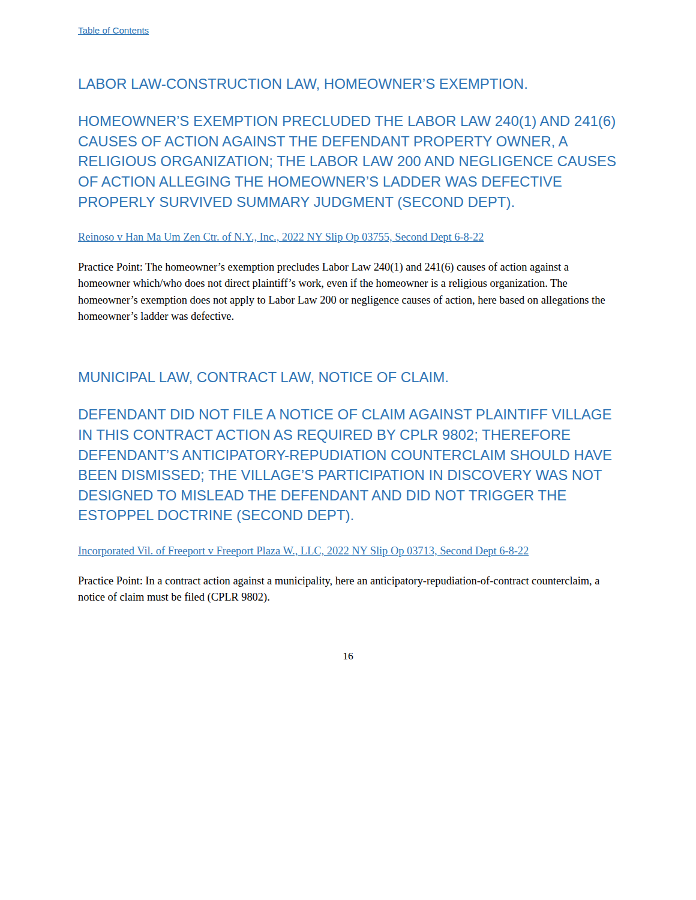Table of Contents
LABOR LAW-CONSTRUCTION LAW, HOMEOWNER’S EXEMPTION.
HOMEOWNER’S EXEMPTION PRECLUDED THE LABOR LAW 240(1) AND 241(6) CAUSES OF ACTION AGAINST THE DEFENDANT PROPERTY OWNER, A RELIGIOUS ORGANIZATION; THE LABOR LAW 200 AND NEGLIGENCE CAUSES OF ACTION ALLEGING THE HOMEOWNER’S LADDER WAS DEFECTIVE PROPERLY SURVIVED SUMMARY JUDGMENT (SECOND DEPT).
Reinoso v Han Ma Um Zen Ctr. of N.Y., Inc., 2022 NY Slip Op 03755, Second Dept 6-8-22
Practice Point: The homeowner’s exemption precludes Labor Law 240(1) and 241(6) causes of action against a homeowner which/who does not direct plaintiff’s work, even if the homeowner is a religious organization. The homeowner’s exemption does not apply to Labor Law 200 or negligence causes of action, here based on allegations the homeowner’s ladder was defective.
MUNICIPAL LAW, CONTRACT LAW, NOTICE OF CLAIM.
DEFENDANT DID NOT FILE A NOTICE OF CLAIM AGAINST PLAINTIFF VILLAGE IN THIS CONTRACT ACTION AS REQUIRED BY CPLR 9802; THEREFORE DEFENDANT’S ANTICIPATORY-REPUDIATION COUNTERCLAIM SHOULD HAVE BEEN DISMISSED; THE VILLAGE’S PARTICIPATION IN DISCOVERY WAS NOT DESIGNED TO MISLEAD THE DEFENDANT AND DID NOT TRIGGER THE ESTOPPEL DOCTRINE (SECOND DEPT).
Incorporated Vil. of Freeport v Freeport Plaza W., LLC, 2022 NY Slip Op 03713, Second Dept 6-8-22
Practice Point: In a contract action against a municipality, here an anticipatory-repudiation-of-contract counterclaim, a notice of claim must be filed (CPLR 9802).
16